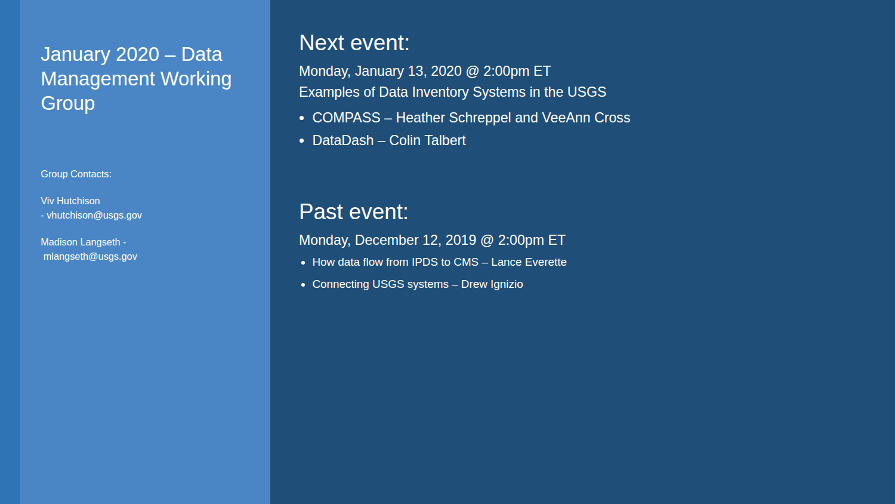January 2020 – Data Management Working Group
Group Contacts:
Viv Hutchison
- vhutchison@usgs.gov
Madison Langseth -
mlangseth@usgs.gov
Next event:
Monday, January 13, 2020 @ 2:00pm ET
Examples of Data Inventory Systems in the USGS
COMPASS – Heather Schreppel and VeeAnn Cross
DataDash – Colin Talbert
Past event:
Monday, December 12, 2019 @ 2:00pm ET
How data flow from IPDS to CMS – Lance Everette
Connecting USGS systems – Drew Ignizio